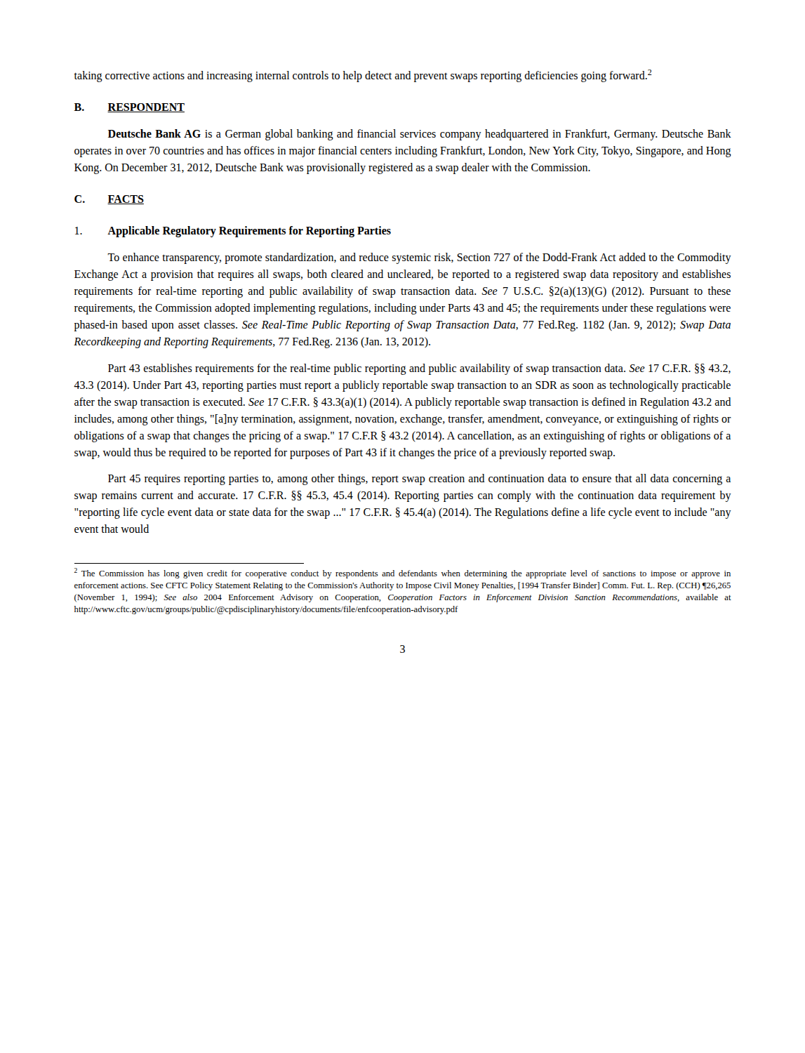taking corrective actions and increasing internal controls to help detect and prevent swaps reporting deficiencies going forward.2
B. RESPONDENT
Deutsche Bank AG is a German global banking and financial services company headquartered in Frankfurt, Germany. Deutsche Bank operates in over 70 countries and has offices in major financial centers including Frankfurt, London, New York City, Tokyo, Singapore, and Hong Kong. On December 31, 2012, Deutsche Bank was provisionally registered as a swap dealer with the Commission.
C. FACTS
1. Applicable Regulatory Requirements for Reporting Parties
To enhance transparency, promote standardization, and reduce systemic risk, Section 727 of the Dodd-Frank Act added to the Commodity Exchange Act a provision that requires all swaps, both cleared and uncleared, be reported to a registered swap data repository and establishes requirements for real-time reporting and public availability of swap transaction data. See 7 U.S.C. §2(a)(13)(G) (2012). Pursuant to these requirements, the Commission adopted implementing regulations, including under Parts 43 and 45; the requirements under these regulations were phased-in based upon asset classes. See Real-Time Public Reporting of Swap Transaction Data, 77 Fed.Reg. 1182 (Jan. 9, 2012); Swap Data Recordkeeping and Reporting Requirements, 77 Fed.Reg. 2136 (Jan. 13, 2012).
Part 43 establishes requirements for the real-time public reporting and public availability of swap transaction data. See 17 C.F.R. §§ 43.2, 43.3 (2014). Under Part 43, reporting parties must report a publicly reportable swap transaction to an SDR as soon as technologically practicable after the swap transaction is executed. See 17 C.F.R. § 43.3(a)(1) (2014). A publicly reportable swap transaction is defined in Regulation 43.2 and includes, among other things, "[a]ny termination, assignment, novation, exchange, transfer, amendment, conveyance, or extinguishing of rights or obligations of a swap that changes the pricing of a swap." 17 C.F.R § 43.2 (2014). A cancellation, as an extinguishing of rights or obligations of a swap, would thus be required to be reported for purposes of Part 43 if it changes the price of a previously reported swap.
Part 45 requires reporting parties to, among other things, report swap creation and continuation data to ensure that all data concerning a swap remains current and accurate. 17 C.F.R. §§ 45.3, 45.4 (2014). Reporting parties can comply with the continuation data requirement by "reporting life cycle event data or state data for the swap ..." 17 C.F.R. § 45.4(a) (2014). The Regulations define a life cycle event to include "any event that would
2 The Commission has long given credit for cooperative conduct by respondents and defendants when determining the appropriate level of sanctions to impose or approve in enforcement actions. See CFTC Policy Statement Relating to the Commission's Authority to Impose Civil Money Penalties, [1994 Transfer Binder] Comm. Fut. L. Rep. (CCH) ¶26,265 (November 1, 1994); See also 2004 Enforcement Advisory on Cooperation, Cooperation Factors in Enforcement Division Sanction Recommendations, available at http://www.cftc.gov/ucm/groups/public/@cpdisciplinaryhistory/documents/file/enfcooperation-advisory.pdf
3